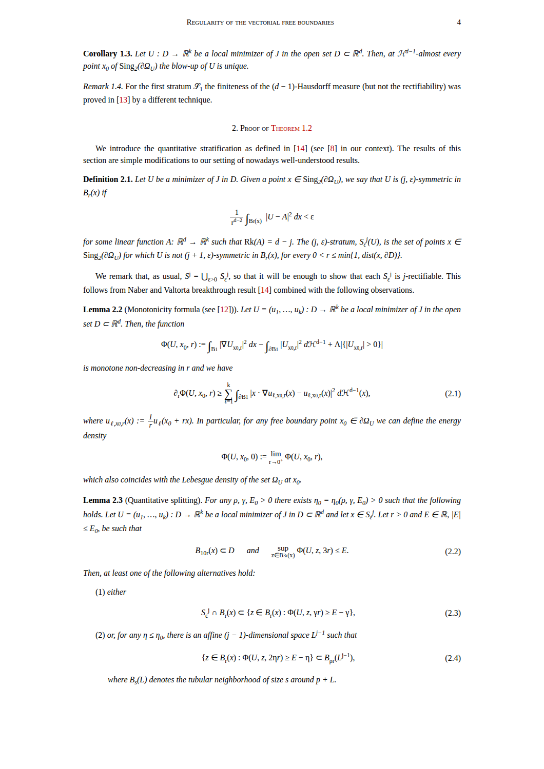Regularity of the vectorial free boundaries 4
Corollary 1.3. Let U : D → ℝk be a local minimizer of J in the open set D ⊂ ℝd. Then, at ℋd−1-almost every point x 0 of Sing 2(∂ΩU) the blow-up of U is unique.
Remark 1.4. For the first stratum 𝒮1 the finiteness of the (d − 1)-Hausdorff measure (but not the rectifiability) was proved in [13] by a different technique.
2. Proof of Theorem 1.2
We introduce the quantitative stratification as defined in [14] (see [8] in our context). The results of this section are simple modifications to our setting of nowadays well-understood results.
Definition 2.1. Let U be a minimizer of J in D. Given a point x ∈ Sing 2(∂ΩU), we say that U is (j, ε)-symmetric in Br(x) if
1 rd−2 ∫Br(x) |U − A|2 dx < ε
for some linear function A: ℝd → ℝk such that Rk(A) = d − j. The (j, ε)-stratum, Sεj(U), is the set of points x ∈ Sing 2(∂ΩU) for which U is not (j + 1, ε)-symmetric in Br(x), for every 0 < r ≤ min{1, dist(x, ∂D)}.
We remark that, as usual, Sj = ⋃ε>0 Sεj, so that it will be enough to show that each Sεj is j-rectifiable. This follows from Naber and Valtorta breakthrough result [14] combined with the following observations.
Lemma 2.2 (Monotonicity formula (see [12])). Let U = (u 1, …, uk) : D → ℝk be a local minimizer of J in the open set D ⊂ ℝd. Then, the function
Φ(U, x 0, r) := ∫B1 |∇Ux0,r|2 dx − ∫∂B1 |Ux0,r|2 d ℋd−1 + Λ|{|Ux0,r| > 0}|
is monotone non-decreasing in r and we have
∂r Φ(U, x 0, r) ≥ k∑ℓ=1 ∫∂B1 |x · ∇uℓ,x0,r(x) − uℓ,x0,r(x)|2 d ℋd−1(x), (2.1)
where uℓ,x0,r(x) := 1 r uℓ(x 0 + rx). In particular, for any free boundary point x 0 ∈ ∂ΩU we can define the energy density
Φ(U, x 0, 0) := lim r→0+ Φ(U, x 0, r),
which also coincides with the Lebesgue density of the set ΩU at x 0.
Lemma 2.3 (Quantitative splitting). For any ρ, γ, E 0 > 0 there exists η0 = η0(ρ, γ, E 0) > 0 such that the following holds. Let U = (u 1, …, uk) : D → ℝk be a local minimizer of J in D ⊂ ℝd and let x ∈ Sεj. Let r > 0 and E ∈ ℝ, |E| ≤ E 0, be such that
B 10r(x) ⊂ D and sup z∈B3r(x) Φ(U, z, 3r) ≤ E. (2.2)
Then, at least one of the following alternatives hold:
either
Sεj ∩ Br(x) ⊂ {z ∈ Br(x) : Φ(U, z, γr) ≥ E − γ}, (2.3)
or, for any η ≤ η0, there is an affine (j − 1)-dimensional space Lj−1 such that
{z ∈ Br(x) : Φ(U, z, 2ηr) ≥ E − η} ⊂ Bρr(Lj−1), (2.4)
where Bs(L) denotes the tubular neighborhood of size s around p + L.